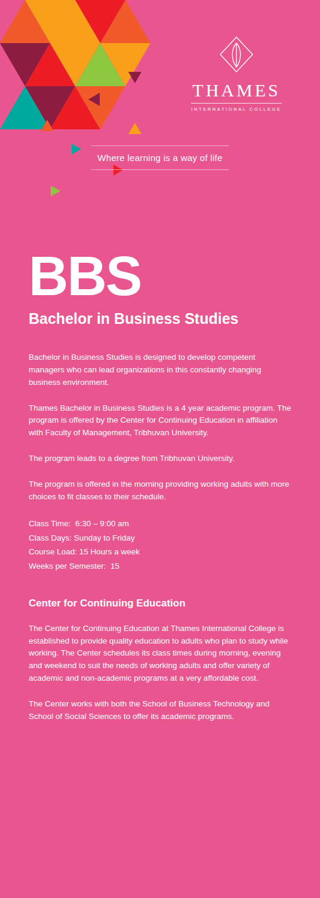THAMES
INTERNATIONAL COLLEGE
Where learning is a way of life
BBS
Bachelor in Business Studies
Bachelor in Business Studies is designed to develop competent managers who can lead organizations in this constantly changing business environment.
Thames Bachelor in Business Studies is a 4 year academic program. The program is offered by the Center for Continuing Education in affiliation with Faculty of Management, Tribhuvan University.
The program leads to a degree from Tribhuvan University.
The program is offered in the morning providing working adults with more choices to fit classes to their schedule.
Class Time: 6:30 – 9:00 am
Class Days: Sunday to Friday
Course Load: 15 Hours a week
Weeks per Semester: 15
Center for Continuing Education
The Center for Continuing Education at Thames International College is established to provide quality education to adults who plan to study while working. The Center schedules its class times during morning, evening and weekend to suit the needs of working adults and offer variety of academic and non-academic programs at a very affordable cost.
The Center works with both the School of Business Technology and School of Social Sciences to offer its academic programs.